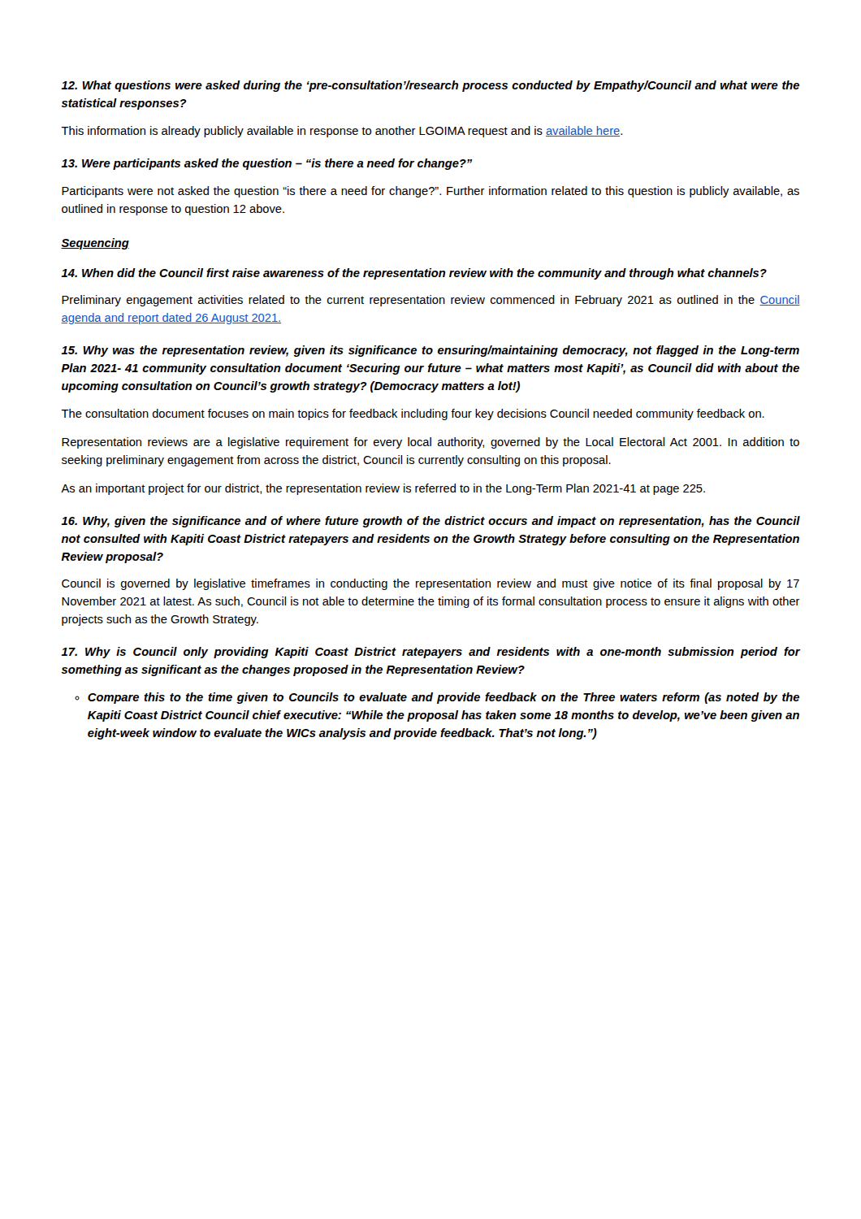12. What questions were asked during the ‘pre-consultation’/research process conducted by Empathy/Council and what were the statistical responses?
This information is already publicly available in response to another LGOIMA request and is available here.
13. Were participants asked the question – “is there a need for change?”
Participants were not asked the question “is there a need for change?”. Further information related to this question is publicly available, as outlined in response to question 12 above.
Sequencing
14. When did the Council first raise awareness of the representation review with the community and through what channels?
Preliminary engagement activities related to the current representation review commenced in February 2021 as outlined in the Council agenda and report dated 26 August 2021.
15. Why was the representation review, given its significance to ensuring/maintaining democracy, not flagged in the Long-term Plan 2021- 41 community consultation document ‘Securing our future – what matters most Kapiti’, as Council did with about the upcoming consultation on Council’s growth strategy? (Democracy matters a lot!)
The consultation document focuses on main topics for feedback including four key decisions Council needed community feedback on.
Representation reviews are a legislative requirement for every local authority, governed by the Local Electoral Act 2001. In addition to seeking preliminary engagement from across the district, Council is currently consulting on this proposal.
As an important project for our district, the representation review is referred to in the Long-Term Plan 2021-41 at page 225.
16. Why, given the significance and of where future growth of the district occurs and impact on representation, has the Council not consulted with Kapiti Coast District ratepayers and residents on the Growth Strategy before consulting on the Representation Review proposal?
Council is governed by legislative timeframes in conducting the representation review and must give notice of its final proposal by 17 November 2021 at latest. As such, Council is not able to determine the timing of its formal consultation process to ensure it aligns with other projects such as the Growth Strategy.
17. Why is Council only providing Kapiti Coast District ratepayers and residents with a one-month submission period for something as significant as the changes proposed in the Representation Review?
Compare this to the time given to Councils to evaluate and provide feedback on the Three waters reform (as noted by the Kapiti Coast District Council chief executive: “While the proposal has taken some 18 months to develop, we’ve been given an eight-week window to evaluate the WICs analysis and provide feedback. That’s not long.”)